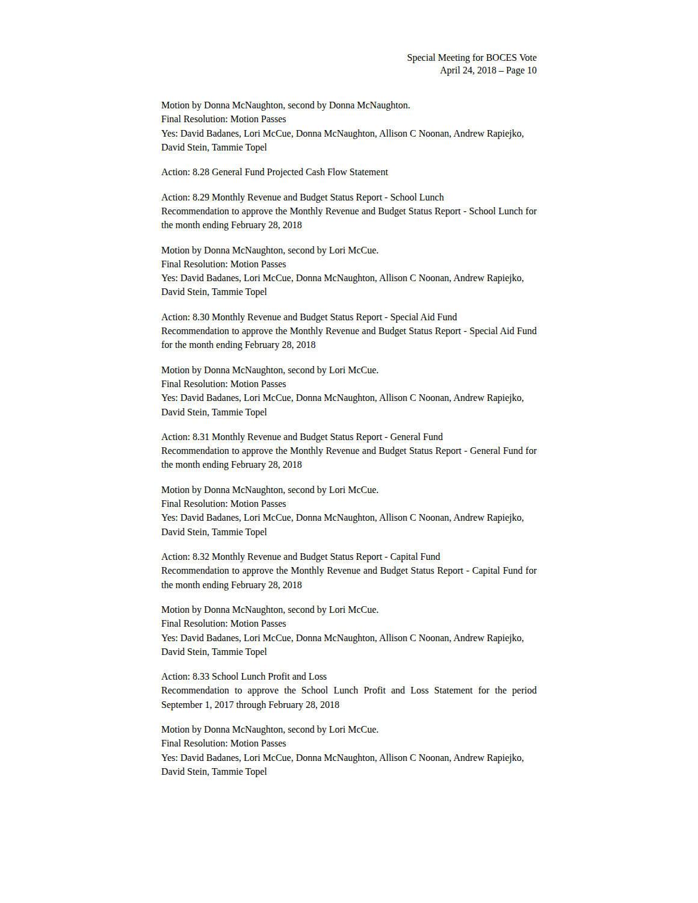Special Meeting for BOCES Vote April 24, 2018 – Page 10
Motion by Donna McNaughton, second by Donna McNaughton.
Final Resolution: Motion Passes
Yes: David Badanes, Lori McCue, Donna McNaughton, Allison C Noonan, Andrew Rapiejko, David Stein, Tammie Topel
Action: 8.28 General Fund Projected Cash Flow Statement
Action: 8.29 Monthly Revenue and Budget Status Report - School Lunch
Recommendation to approve the Monthly Revenue and Budget Status Report - School Lunch for the month ending February 28, 2018
Motion by Donna McNaughton, second by Lori McCue.
Final Resolution: Motion Passes
Yes: David Badanes, Lori McCue, Donna McNaughton, Allison C Noonan, Andrew Rapiejko, David Stein, Tammie Topel
Action: 8.30 Monthly Revenue and Budget Status Report - Special Aid Fund
Recommendation to approve the Monthly Revenue and Budget Status Report - Special Aid Fund for the month ending February 28, 2018
Motion by Donna McNaughton, second by Lori McCue.
Final Resolution: Motion Passes
Yes: David Badanes, Lori McCue, Donna McNaughton, Allison C Noonan, Andrew Rapiejko, David Stein, Tammie Topel
Action: 8.31 Monthly Revenue and Budget Status Report - General Fund
Recommendation to approve the Monthly Revenue and Budget Status Report - General Fund for the month ending February 28, 2018
Motion by Donna McNaughton, second by Lori McCue.
Final Resolution: Motion Passes
Yes: David Badanes, Lori McCue, Donna McNaughton, Allison C Noonan, Andrew Rapiejko, David Stein, Tammie Topel
Action: 8.32 Monthly Revenue and Budget Status Report - Capital Fund
Recommendation to approve the Monthly Revenue and Budget Status Report - Capital Fund for the month ending February 28, 2018
Motion by Donna McNaughton, second by Lori McCue.
Final Resolution: Motion Passes
Yes: David Badanes, Lori McCue, Donna McNaughton, Allison C Noonan, Andrew Rapiejko, David Stein, Tammie Topel
Action: 8.33 School Lunch Profit and Loss
Recommendation to approve the School Lunch Profit and Loss Statement for the period September 1, 2017 through February 28, 2018
Motion by Donna McNaughton, second by Lori McCue.
Final Resolution: Motion Passes
Yes: David Badanes, Lori McCue, Donna McNaughton, Allison C Noonan, Andrew Rapiejko, David Stein, Tammie Topel